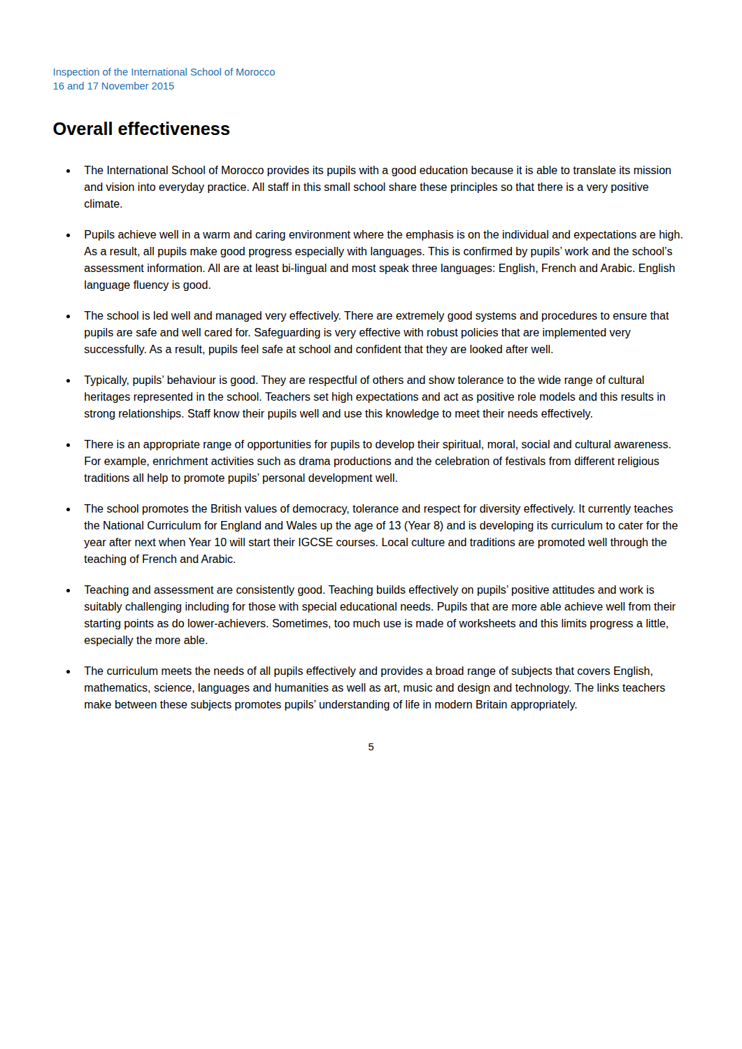Inspection of the International School of Morocco
16 and 17 November 2015
Overall effectiveness
The International School of Morocco provides its pupils with a good education because it is able to translate its mission and vision into everyday practice. All staff in this small school share these principles so that there is a very positive climate.
Pupils achieve well in a warm and caring environment where the emphasis is on the individual and expectations are high. As a result, all pupils make good progress especially with languages. This is confirmed by pupils’ work and the school’s assessment information. All are at least bi-lingual and most speak three languages: English, French and Arabic. English language fluency is good.
The school is led well and managed very effectively. There are extremely good systems and procedures to ensure that pupils are safe and well cared for. Safeguarding is very effective with robust policies that are implemented very successfully. As a result, pupils feel safe at school and confident that they are looked after well.
Typically, pupils’ behaviour is good. They are respectful of others and show tolerance to the wide range of cultural heritages represented in the school. Teachers set high expectations and act as positive role models and this results in strong relationships. Staff know their pupils well and use this knowledge to meet their needs effectively.
There is an appropriate range of opportunities for pupils to develop their spiritual, moral, social and cultural awareness. For example, enrichment activities such as drama productions and the celebration of festivals from different religious traditions all help to promote pupils’ personal development well.
The school promotes the British values of democracy, tolerance and respect for diversity effectively. It currently teaches the National Curriculum for England and Wales up the age of 13 (Year 8) and is developing its curriculum to cater for the year after next when Year 10 will start their IGCSE courses. Local culture and traditions are promoted well through the teaching of French and Arabic.
Teaching and assessment are consistently good. Teaching builds effectively on pupils’ positive attitudes and work is suitably challenging including for those with special educational needs. Pupils that are more able achieve well from their starting points as do lower-achievers. Sometimes, too much use is made of worksheets and this limits progress a little, especially the more able.
The curriculum meets the needs of all pupils effectively and provides a broad range of subjects that covers English, mathematics, science, languages and humanities as well as art, music and design and technology. The links teachers make between these subjects promotes pupils’ understanding of life in modern Britain appropriately.
5